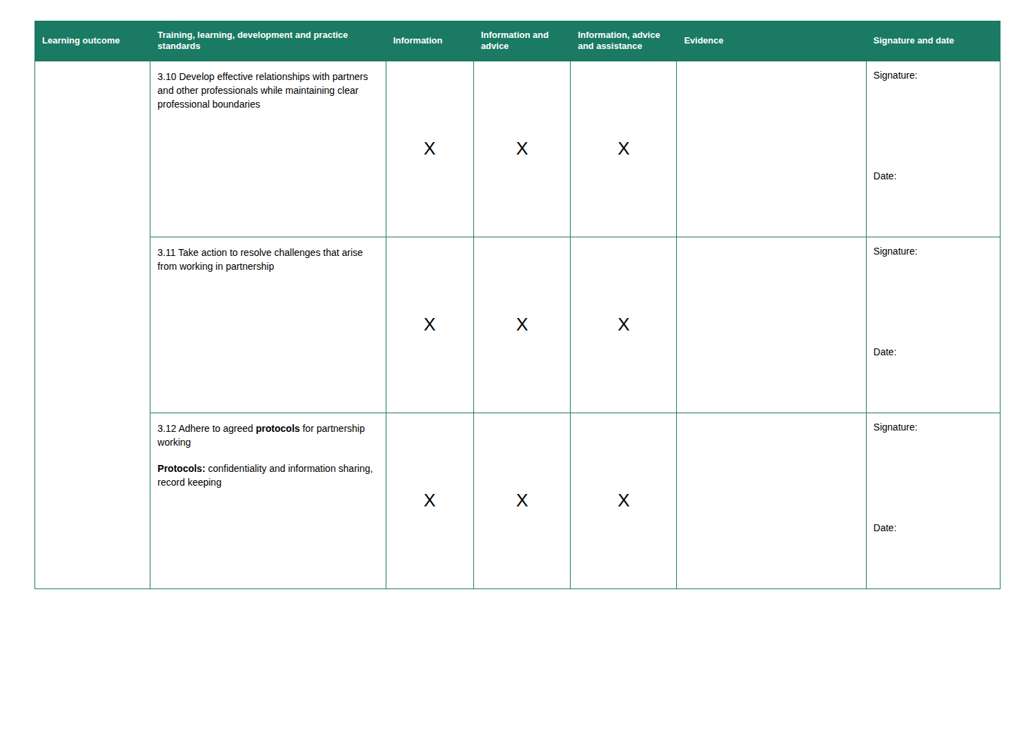| Learning outcome | Training, learning, development and practice standards | Information | Information and advice | Information, advice and assistance | Evidence | Signature and date |
| --- | --- | --- | --- | --- | --- | --- |
| | 3.10 Develop effective relationships with partners and other professionals while maintaining clear professional boundaries | X | X | X | | Signature: Date: |
| 3.11 Take action to resolve challenges that arise from working in partnership | X | X | X | | Signature: Date: |
| 3.12 Adhere to agreed protocols for partnership working Protocols: confidentiality and information sharing, record keeping | X | X | X | | Signature: Date: |